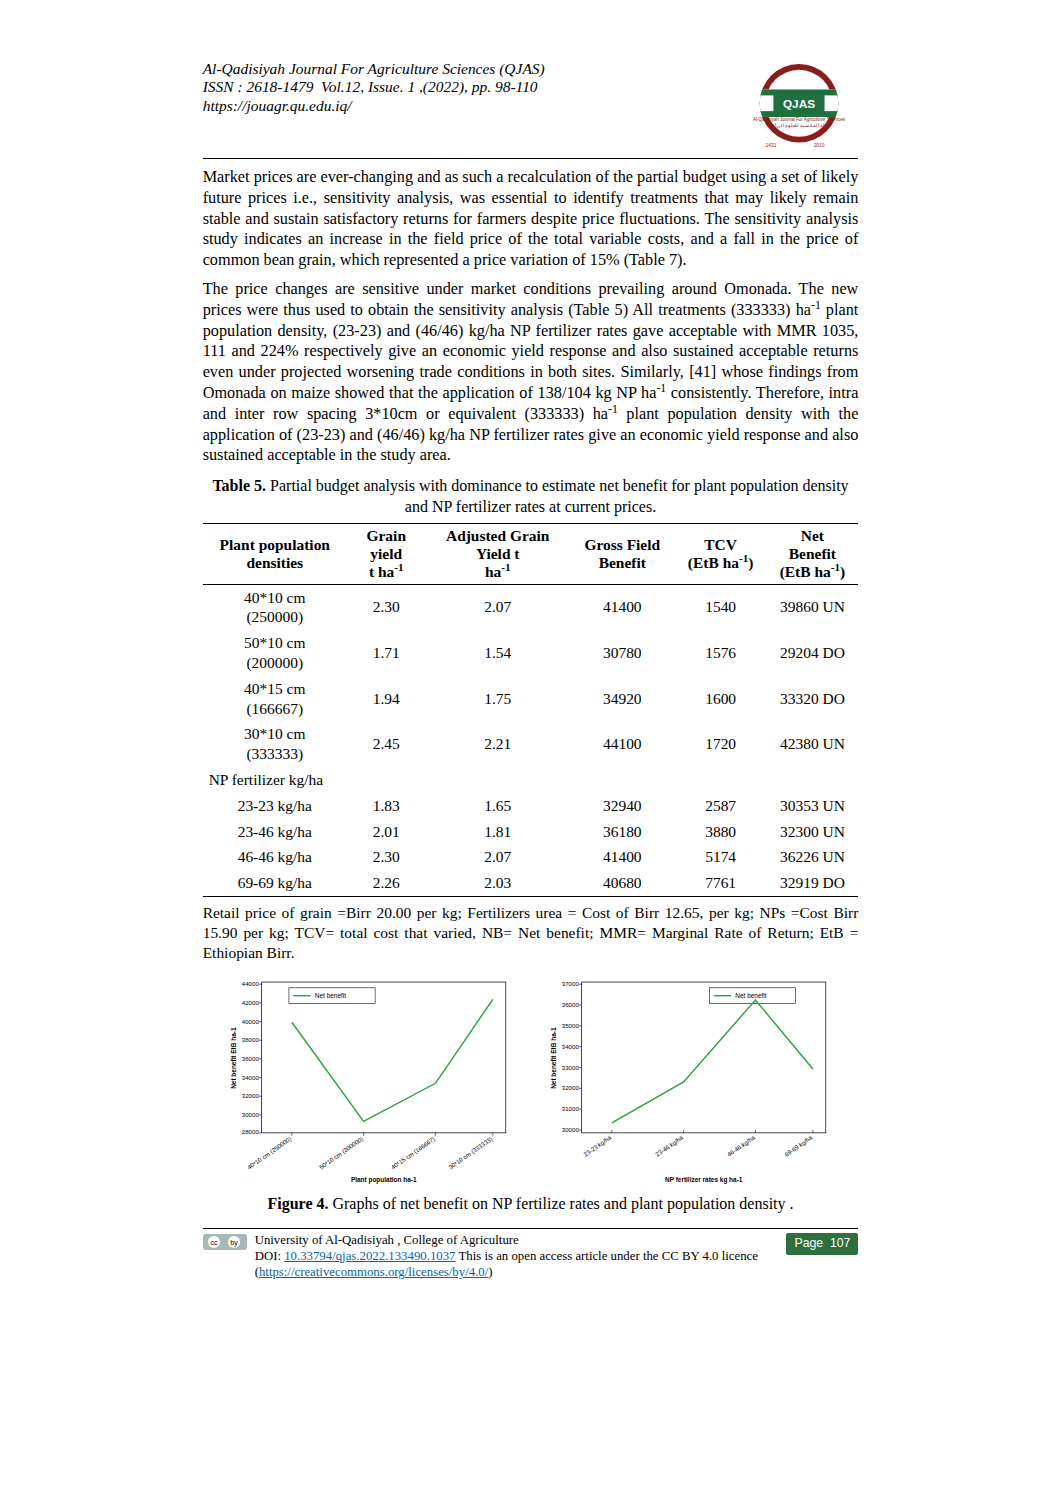Al-Qadisiyah Journal For Agriculture Sciences (QJAS)
ISSN : 2618-1479 Vol.12, Issue. 1 ,(2022), pp. 98-110
https://jouagr.qu.edu.iq/
QJAS Al-Qadisiyah Journal For Agriculture Sciences مجلة القادسية للعلوم الزراعية 1431 2010
Market prices are ever-changing and as such a recalculation of the partial budget using a set of likely future prices i.e., sensitivity analysis, was essential to identify treatments that may likely remain stable and sustain satisfactory returns for farmers despite price fluctuations. The sensitivity analysis study indicates an increase in the field price of the total variable costs, and a fall in the price of common bean grain, which represented a price variation of 15% (Table 7).
The price changes are sensitive under market conditions prevailing around Omonada. The new prices were thus used to obtain the sensitivity analysis (Table 5) All treatments (333333) ha-1 plant population density, (23-23) and (46/46) kg/ha NP fertilizer rates gave acceptable with MMR 1035, 111 and 224% respectively give an economic yield response and also sustained acceptable returns even under projected worsening trade conditions in both sites. Similarly, [41] whose findings from Omonada on maize showed that the application of 138/104 kg NP ha-1 consistently. Therefore, intra and inter row spacing 3*10cm or equivalent (333333) ha-1 plant population density with the application of (23-23) and (46/46) kg/ha NP fertilizer rates give an economic yield response and also sustained acceptable in the study area.
Table 5. Partial budget analysis with dominance to estimate net benefit for plant population density and NP fertilizer rates at current prices.
| Plant population densities | Grain yield t ha -1 | Adjusted Grain Yield t ha -1 | Gross Field Benefit | TCV (EtB ha -1 ) | Net Benefit (EtB ha -1 ) |
| --- | --- | --- | --- | --- | --- |
| 40*10 cm (250000) | 2.30 | 2.07 | 41400 | 1540 | 39860 UN |
| 50*10 cm (200000) | 1.71 | 1.54 | 30780 | 1576 | 29204 DO |
| 40*15 cm (166667) | 1.94 | 1.75 | 34920 | 1600 | 33320 DO |
| 30*10 cm (333333) | 2.45 | 2.21 | 44100 | 1720 | 42380 UN |
| NP fertilizer kg/ha |
| 23-23 kg/ha | 1.83 | 1.65 | 32940 | 2587 | 30353 UN |
| 23-46 kg/ha | 2.01 | 1.81 | 36180 | 3880 | 32300 UN |
| 46-46 kg/ha | 2.30 | 2.07 | 41400 | 5174 | 36226 UN |
| 69-69 kg/ha | 2.26 | 2.03 | 40680 | 7761 | 32919 DO |
Retail price of grain =Birr 20.00 per kg; Fertilizers urea = Cost of Birr 12.65, per kg; NPs =Cost Birr 15.90 per kg; TCV= total cost that varied, NB= Net benefit; MMR= Marginal Rate of Return; EtB = Ethiopian Birr.
Net benefit 44000 42000 40000 38000 36000 34000 32000 30000 28000 40*10 cm (250000) 50*10 cm (200000) 40*15 cm (166667) 30*10 cm (333333) Plant population ha-1 Net benefit EtB ha-1
Net benefit 37000 36000 35000 34000 33000 32000 31000 30000 23-23 kg/ha 23-46 kg/ha 46-46 kg/ha 69-69 kg/ha NP fertilizer rates kg ha-1 Net benefit EtB ha-1
Figure 4. Graphs of net benefit on NP fertilize rates and plant population density .
cc by
University of Al-Qadisiyah , College of Agriculture
DOI: 10.33794/qjas.2022.133490.1037 This is an open access article under the CC BY 4.0 licence (https://creativecommons.org/licenses/by/4.0/)
Page 107